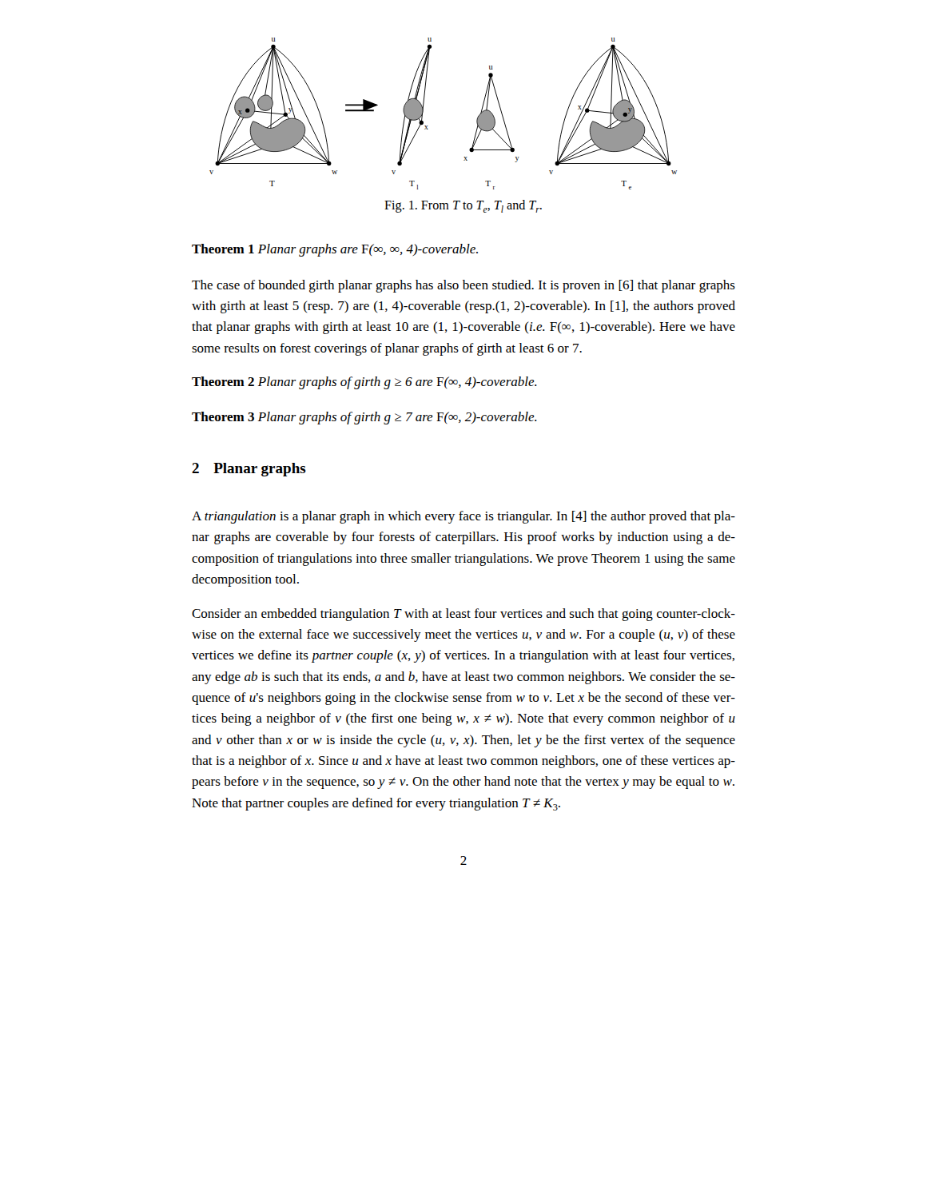u v w x y T u v x T l u x y T r u v w x y T e
Fig. 1. From T to Te, Tl and Tr.
Theorem 1 Planar graphs are F(∞, ∞, 4)-coverable.
The case of bounded girth planar graphs has also been studied. It is proven in [6] that planar graphs with girth at least 5 (resp. 7) are (1, 4)-coverable (resp.(1, 2)-coverable). In [1], the authors proved that planar graphs with girth at least 10 are (1, 1)-coverable (i.e. F(∞, 1)-coverable). Here we have some results on forest coverings of planar graphs of girth at least 6 or 7.
Theorem 2 Planar graphs of girth g ≥ 6 are F(∞, 4)-coverable.
Theorem 3 Planar graphs of girth g ≥ 7 are F(∞, 2)-coverable.
2 Planar graphs
A triangulation is a planar graph in which every face is triangular. In [4] the author proved that planar graphs are coverable by four forests of caterpillars. His proof works by induction using a decomposition of triangulations into three smaller triangulations. We prove Theorem 1 using the same decomposition tool.
Consider an embedded triangulation T with at least four vertices and such that going counter-clockwise on the external face we successively meet the vertices u, v and w. For a couple (u, v) of these vertices we define its partner couple (x, y) of vertices. In a triangulation with at least four vertices, any edge ab is such that its ends, a and b, have at least two common neighbors. We consider the sequence of u's neighbors going in the clockwise sense from w to v. Let x be the second of these vertices being a neighbor of v (the first one being w, x ≠ w). Note that every common neighbor of u and v other than x or w is inside the cycle (u, v, x). Then, let y be the first vertex of the sequence that is a neighbor of x. Since u and x have at least two common neighbors, one of these vertices appears before v in the sequence, so y ≠ v. On the other hand note that the vertex y may be equal to w. Note that partner couples are defined for every triangulation T ≠ K3.
2